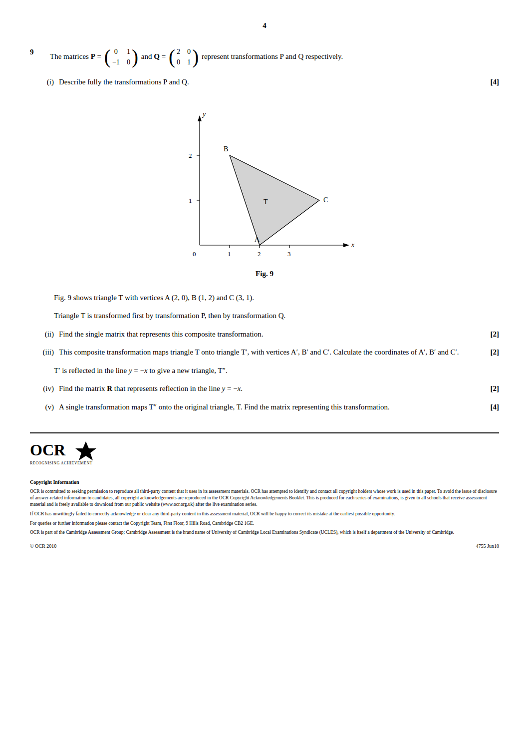4
9
The matrices P = ( 01 −10 ) and Q = ( 20 01 ) represent transformations P and Q respectively.
(i)
Describe fully the transformations P and Q. [4]
y x 1 2 1 2 3 0 B C A T
Fig. 9
Fig. 9 shows triangle T with vertices A (2, 0), B (1, 2) and C (3, 1).
Triangle T is transformed first by transformation P, then by transformation Q.
(ii)
Find the single matrix that represents this composite transformation. [2]
(iii)
This composite transformation maps triangle T onto triangle T′, with vertices A′, B′ and C′. Calculate the coordinates of A′, B′ and C′. [2]
T′ is reflected in the line y = −x to give a new triangle, T″.
(iv)
Find the matrix R that represents reflection in the line y = −x. [2]
(v)
A single transformation maps T″ onto the original triangle, T. Find the matrix representing this transformation. [4]
OCR RECOGNISING ACHIEVEMENT
Copyright Information
OCR is committed to seeking permission to reproduce all third-party content that it uses in its assessment materials. OCR has attempted to identify and contact all copyright holders whose work is used in this paper. To avoid the issue of disclosure of answer-related information to candidates, all copyright acknowledgements are reproduced in the OCR Copyright Acknowledgements Booklet. This is produced for each series of examinations, is given to all schools that receive assessment material and is freely available to download from our public website (www.ocr.org.uk) after the live examination series.
If OCR has unwittingly failed to correctly acknowledge or clear any third-party content in this assessment material, OCR will be happy to correct its mistake at the earliest possible opportunity.
For queries or further information please contact the Copyright Team, First Floor, 9 Hills Road, Cambridge CB2 1GE.
OCR is part of the Cambridge Assessment Group; Cambridge Assessment is the brand name of University of Cambridge Local Examinations Syndicate (UCLES), which is itself a department of the University of Cambridge.
© OCR 2010 4755 Jun10